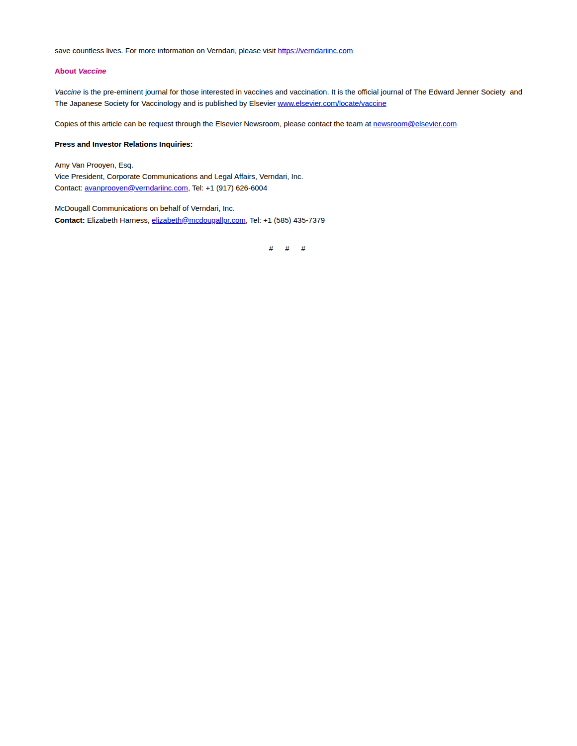save countless lives. For more information on Verndari, please visit https://verndariinc.com
About Vaccine
Vaccine is the pre-eminent journal for those interested in vaccines and vaccination. It is the official journal of The Edward Jenner Society and The Japanese Society for Vaccinology and is published by Elsevier www.elsevier.com/locate/vaccine
Copies of this article can be request through the Elsevier Newsroom, please contact the team at newsroom@elsevier.com
Press and Investor Relations Inquiries:
Amy Van Prooyen, Esq.
Vice President, Corporate Communications and Legal Affairs, Verndari, Inc.
Contact: avanprooyen@verndariinc.com, Tel: +1 (917) 626-6004
McDougall Communications on behalf of Verndari, Inc.
Contact: Elizabeth Harness, elizabeth@mcdougallpr.com, Tel: +1 (585) 435-7379
# # #